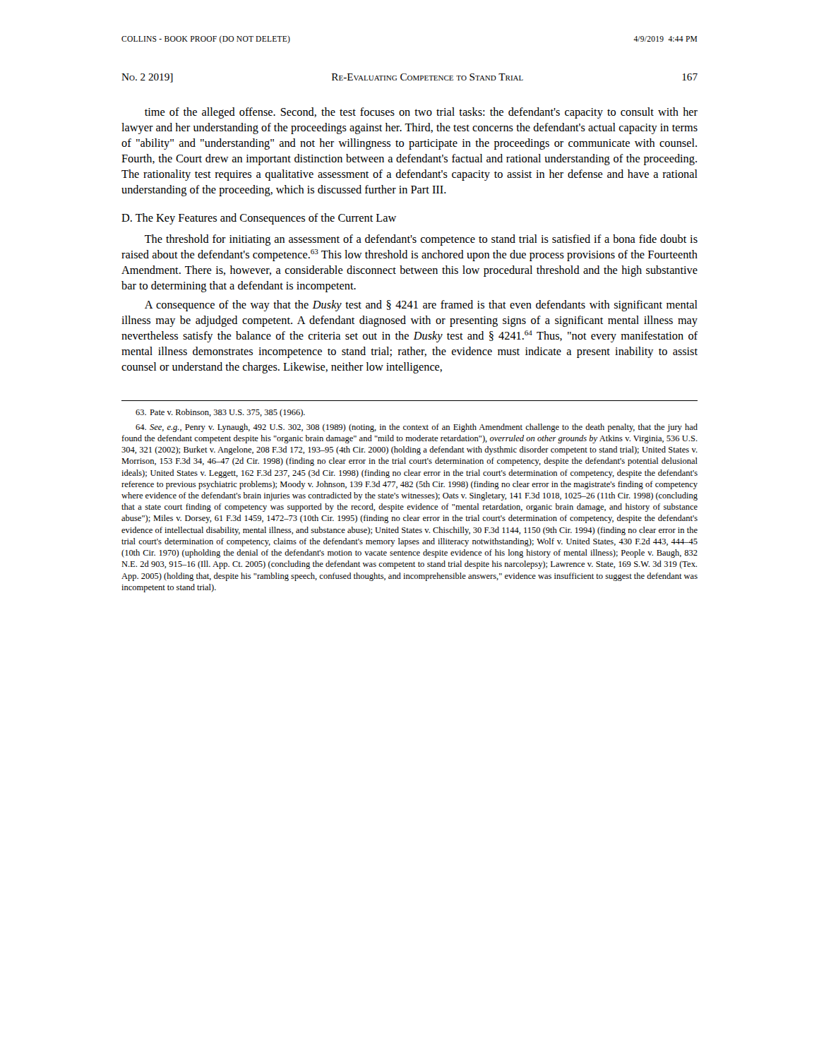COLLINS - BOOK PROOF (DO NOT DELETE) 4/9/2019 4:44 PM
No. 2 2019] Re-Evaluating Competence to Stand Trial 167
time of the alleged offense. Second, the test focuses on two trial tasks: the defendant's capacity to consult with her lawyer and her understanding of the proceedings against her. Third, the test concerns the defendant's actual capacity in terms of "ability" and "understanding" and not her willingness to participate in the proceedings or communicate with counsel. Fourth, the Court drew an important distinction between a defendant's factual and rational understanding of the proceeding. The rationality test requires a qualitative assessment of a defendant's capacity to assist in her defense and have a rational understanding of the proceeding, which is discussed further in Part III.
D. The Key Features and Consequences of the Current Law
The threshold for initiating an assessment of a defendant's competence to stand trial is satisfied if a bona fide doubt is raised about the defendant's competence.63 This low threshold is anchored upon the due process provisions of the Fourteenth Amendment. There is, however, a considerable disconnect between this low procedural threshold and the high substantive bar to determining that a defendant is incompetent.
A consequence of the way that the Dusky test and § 4241 are framed is that even defendants with significant mental illness may be adjudged competent. A defendant diagnosed with or presenting signs of a significant mental illness may nevertheless satisfy the balance of the criteria set out in the Dusky test and § 4241.64 Thus, "not every manifestation of mental illness demonstrates incompetence to stand trial; rather, the evidence must indicate a present inability to assist counsel or understand the charges. Likewise, neither low intelligence,
63. Pate v. Robinson, 383 U.S. 375, 385 (1966).
64. See, e.g., Penry v. Lynaugh, 492 U.S. 302, 308 (1989) (noting, in the context of an Eighth Amendment challenge to the death penalty, that the jury had found the defendant competent despite his "organic brain damage" and "mild to moderate retardation"), overruled on other grounds by Atkins v. Virginia, 536 U.S. 304, 321 (2002); Burket v. Angelone, 208 F.3d 172, 193–95 (4th Cir. 2000) (holding a defendant with dysthmic disorder competent to stand trial); United States v. Morrison, 153 F.3d 34, 46–47 (2d Cir. 1998) (finding no clear error in the trial court's determination of competency, despite the defendant's potential delusional ideals); United States v. Leggett, 162 F.3d 237, 245 (3d Cir. 1998) (finding no clear error in the trial court's determination of competency, despite the defendant's reference to previous psychiatric problems); Moody v. Johnson, 139 F.3d 477, 482 (5th Cir. 1998) (finding no clear error in the magistrate's finding of competency where evidence of the defendant's brain injuries was contradicted by the state's witnesses); Oats v. Singletary, 141 F.3d 1018, 1025–26 (11th Cir. 1998) (concluding that a state court finding of competency was supported by the record, despite evidence of "mental retardation, organic brain damage, and history of substance abuse"); Miles v. Dorsey, 61 F.3d 1459, 1472–73 (10th Cir. 1995) (finding no clear error in the trial court's determination of competency, despite the defendant's evidence of intellectual disability, mental illness, and substance abuse); United States v. Chischilly, 30 F.3d 1144, 1150 (9th Cir. 1994) (finding no clear error in the trial court's determination of competency, claims of the defendant's memory lapses and illiteracy notwithstanding); Wolf v. United States, 430 F.2d 443, 444–45 (10th Cir. 1970) (upholding the denial of the defendant's motion to vacate sentence despite evidence of his long history of mental illness); People v. Baugh, 832 N.E. 2d 903, 915–16 (Ill. App. Ct. 2005) (concluding the defendant was competent to stand trial despite his narcolepsy); Lawrence v. State, 169 S.W. 3d 319 (Tex. App. 2005) (holding that, despite his "rambling speech, confused thoughts, and incomprehensible answers," evidence was insufficient to suggest the defendant was incompetent to stand trial).